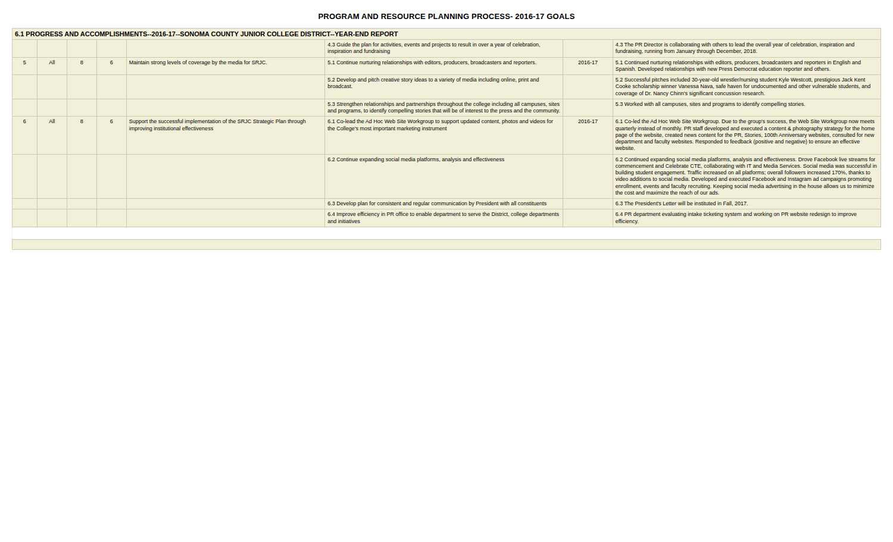PROGRAM AND RESOURCE PLANNING PROCESS- 2016-17 GOALS
6.1 PROGRESS AND ACCOMPLISHMENTS--2016-17--SONOMA COUNTY JUNIOR COLLEGE DISTRICT--YEAR-END REPORT
| | | | | | 4.3 Guide the plan for activities, events and projects to result in over a year of celebration, inspiration and fundraising | | 4.3 The PR Director is collaborating with others to lead the overall year of celebration, inspiration and fundraising, running from January through December, 2018. |
| 5 | All | 8 | 6 | Maintain strong levels of coverage by the media for SRJC. | 5.1 Continue nurturing relationships with editors, producers, broadcasters and reporters. | 2016-17 | 5.1 Continued nurturing relationships with editors, producers, broadcasters and reporters in English and Spanish. Developed relationships with new Press Democrat education reporter and others. |
| | | | | | 5.2 Develop and pitch creative story ideas to a variety of media including online, print and broadcast. | | 5.2 Successful pitches included 30-year-old wrestler/nursing student Kyle Westcott, prestigious Jack Kent Cooke scholarship winner Vanessa Nava, safe haven for undocumented and other vulnerable students, and coverage of Dr. Nancy Chinn's significant concussion research. |
| | | | | | 5.3 Strengthen relationships and partnerships throughout the college including all campuses, sites and programs, to identify compelling stories that will be of interest to the press and the community. | | 5.3 Worked with all campuses, sites and programs to identify compelling stories. |
| 6 | All | 8 | 6 | Support the successful implementation of the SRJC Strategic Plan through improving institutional effectiveness | 6.1 Co-lead the Ad Hoc Web Site Workgroup to support updated content, photos and videos for the College's most important marketing instrument | 2016-17 | 6.1 Co-led the Ad Hoc Web Site Workgroup. Due to the group's success, the Web Site Workgroup now meets quarterly instead of monthly. PR staff developed and executed a content & photography strategy for the home page of the website, created news content for the PR, Stories, 100th Anniversary websites, consulted for new department and faculty websites. Responded to feedback (positive and negative) to ensure an effective website. |
| | | | | | 6.2 Continue expanding social media platforms, analysis and effectiveness | | 6.2 Continued expanding social media platforms, analysis and effectiveness. Drove Facebook live streams for commencement and Celebrate CTE, collaborating with IT and Media Services. Social media was successful in building student engagement. Traffic increased on all platforms; overall followers increased 170%, thanks to video additions to social media. Developed and executed Facebook and Instagram ad campaigns promoting enrollment, events and faculty recruiting. Keeping social media advertising in the house allows us to minimize the cost and maximize the reach of our ads. |
| | | | | | 6.3 Develop plan for consistent and regular communication by President with all constituents | | 6.3 The President's Letter will be instituted in Fall, 2017. |
| | | | | | 6.4 Improve efficiency in PR office to enable department to serve the District, college departments and initiatives | | 6.4 PR department evaluating intake ticketing system and working on PR website redesign to improve efficiency. |